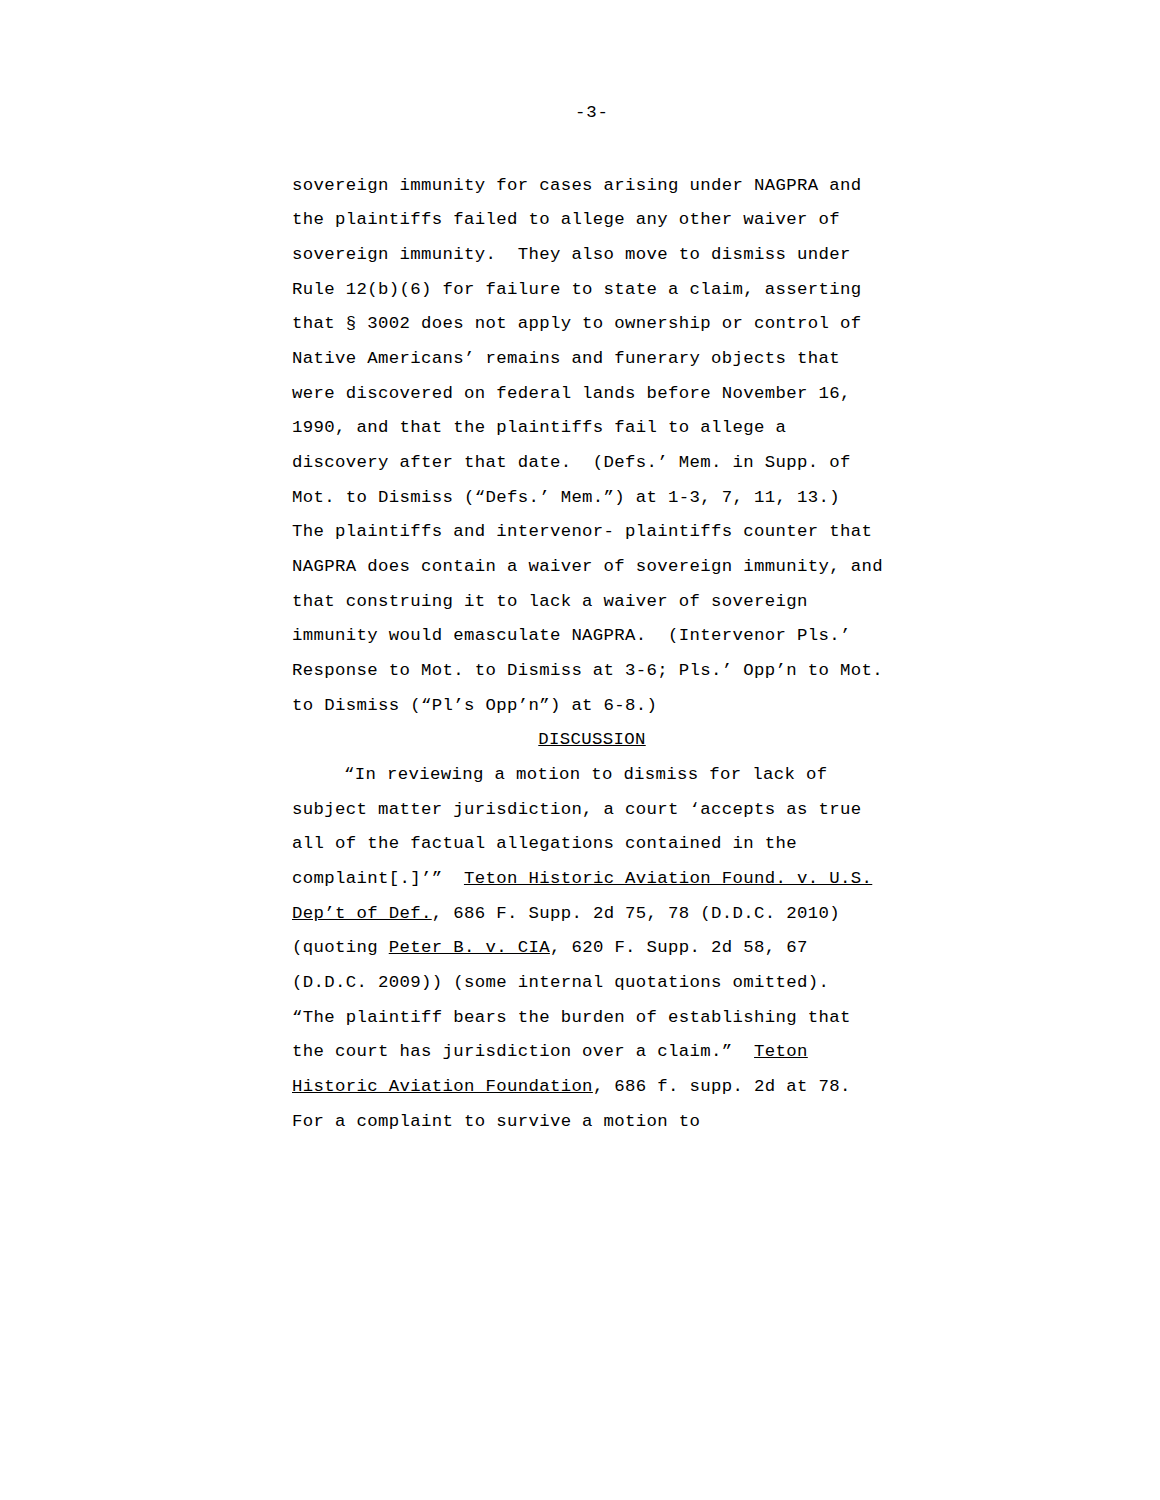-3-
sovereign immunity for cases arising under NAGPRA and the plaintiffs failed to allege any other waiver of sovereign immunity. They also move to dismiss under Rule 12(b)(6) for failure to state a claim, asserting that § 3002 does not apply to ownership or control of Native Americans’ remains and funerary objects that were discovered on federal lands before November 16, 1990, and that the plaintiffs fail to allege a discovery after that date. (Defs.’ Mem. in Supp. of Mot. to Dismiss (“Defs.’ Mem.”) at 1-3, 7, 11, 13.) The plaintiffs and intervenor- plaintiffs counter that NAGPRA does contain a waiver of sovereign immunity, and that construing it to lack a waiver of sovereign immunity would emasculate NAGPRA. (Intervenor Pls.’ Response to Mot. to Dismiss at 3-6; Pls.’ Opp’n to Mot. to Dismiss (“Pl’s Opp’n”) at 6-8.)
DISCUSSION
“In reviewing a motion to dismiss for lack of subject matter jurisdiction, a court ‘accepts as true all of the factual allegations contained in the complaint[.]’” Teton Historic Aviation Found. v. U.S. Dep’t of Def., 686 F. Supp. 2d 75, 78 (D.D.C. 2010) (quoting Peter B. v. CIA, 620 F. Supp. 2d 58, 67 (D.D.C. 2009)) (some internal quotations omitted). “The plaintiff bears the burden of establishing that the court has jurisdiction over a claim.” Teton Historic Aviation Foundation, 686 f. supp. 2d at 78. For a complaint to survive a motion to